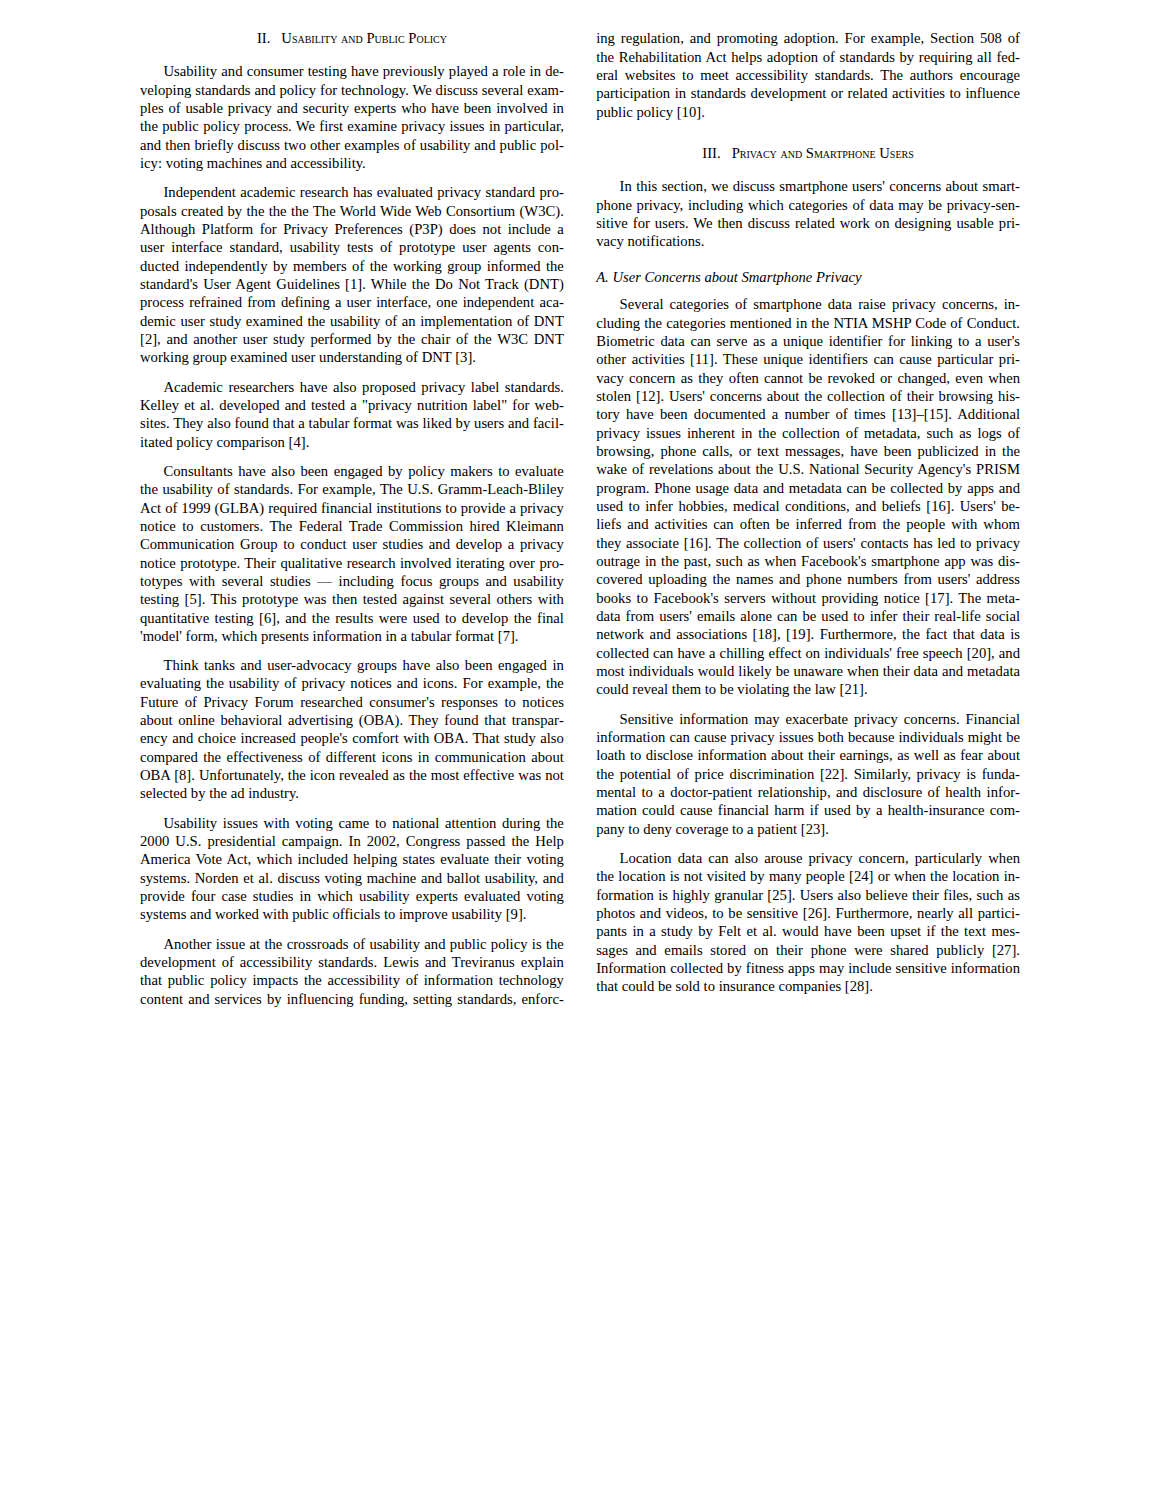II. Usability and Public Policy
Usability and consumer testing have previously played a role in developing standards and policy for technology. We discuss several examples of usable privacy and security experts who have been involved in the public policy process. We first examine privacy issues in particular, and then briefly discuss two other examples of usability and public policy: voting machines and accessibility.
Independent academic research has evaluated privacy standard proposals created by the the the The World Wide Web Consortium (W3C). Although Platform for Privacy Preferences (P3P) does not include a user interface standard, usability tests of prototype user agents conducted independently by members of the working group informed the standard's User Agent Guidelines [1]. While the Do Not Track (DNT) process refrained from defining a user interface, one independent academic user study examined the usability of an implementation of DNT [2], and another user study performed by the chair of the W3C DNT working group examined user understanding of DNT [3].
Academic researchers have also proposed privacy label standards. Kelley et al. developed and tested a "privacy nutrition label" for websites. They also found that a tabular format was liked by users and facilitated policy comparison [4].
Consultants have also been engaged by policy makers to evaluate the usability of standards. For example, The U.S. Gramm-Leach-Bliley Act of 1999 (GLBA) required financial institutions to provide a privacy notice to customers. The Federal Trade Commission hired Kleimann Communication Group to conduct user studies and develop a privacy notice prototype. Their qualitative research involved iterating over prototypes with several studies — including focus groups and usability testing [5]. This prototype was then tested against several others with quantitative testing [6], and the results were used to develop the final 'model' form, which presents information in a tabular format [7].
Think tanks and user-advocacy groups have also been engaged in evaluating the usability of privacy notices and icons. For example, the Future of Privacy Forum researched consumer's responses to notices about online behavioral advertising (OBA). They found that transparency and choice increased people's comfort with OBA. That study also compared the effectiveness of different icons in communication about OBA [8]. Unfortunately, the icon revealed as the most effective was not selected by the ad industry.
Usability issues with voting came to national attention during the 2000 U.S. presidential campaign. In 2002, Congress passed the Help America Vote Act, which included helping states evaluate their voting systems. Norden et al. discuss voting machine and ballot usability, and provide four case studies in which usability experts evaluated voting systems and worked with public officials to improve usability [9].
Another issue at the crossroads of usability and public policy is the development of accessibility standards. Lewis and Treviranus explain that public policy impacts the accessibility of information technology content and services by influencing funding, setting standards, enforcing regulation, and promoting adoption. For example, Section 508 of the Rehabilitation Act helps adoption of standards by requiring all federal websites to meet accessibility standards. The authors encourage participation in standards development or related activities to influence public policy [10].
III. Privacy and Smartphone Users
In this section, we discuss smartphone users' concerns about smartphone privacy, including which categories of data may be privacy-sensitive for users. We then discuss related work on designing usable privacy notifications.
A. User Concerns about Smartphone Privacy
Several categories of smartphone data raise privacy concerns, including the categories mentioned in the NTIA MSHP Code of Conduct. Biometric data can serve as a unique identifier for linking to a user's other activities [11]. These unique identifiers can cause particular privacy concern as they often cannot be revoked or changed, even when stolen [12]. Users' concerns about the collection of their browsing history have been documented a number of times [13]–[15]. Additional privacy issues inherent in the collection of metadata, such as logs of browsing, phone calls, or text messages, have been publicized in the wake of revelations about the U.S. National Security Agency's PRISM program. Phone usage data and metadata can be collected by apps and used to infer hobbies, medical conditions, and beliefs [16]. Users' beliefs and activities can often be inferred from the people with whom they associate [16]. The collection of users' contacts has led to privacy outrage in the past, such as when Facebook's smartphone app was discovered uploading the names and phone numbers from users' address books to Facebook's servers without providing notice [17]. The metadata from users' emails alone can be used to infer their real-life social network and associations [18], [19]. Furthermore, the fact that data is collected can have a chilling effect on individuals' free speech [20], and most individuals would likely be unaware when their data and metadata could reveal them to be violating the law [21].
Sensitive information may exacerbate privacy concerns. Financial information can cause privacy issues both because individuals might be loath to disclose information about their earnings, as well as fear about the potential of price discrimination [22]. Similarly, privacy is fundamental to a doctor-patient relationship, and disclosure of health information could cause financial harm if used by a health-insurance company to deny coverage to a patient [23].
Location data can also arouse privacy concern, particularly when the location is not visited by many people [24] or when the location information is highly granular [25]. Users also believe their files, such as photos and videos, to be sensitive [26]. Furthermore, nearly all participants in a study by Felt et al. would have been upset if the text messages and emails stored on their phone were shared publicly [27]. Information collected by fitness apps may include sensitive information that could be sold to insurance companies [28].